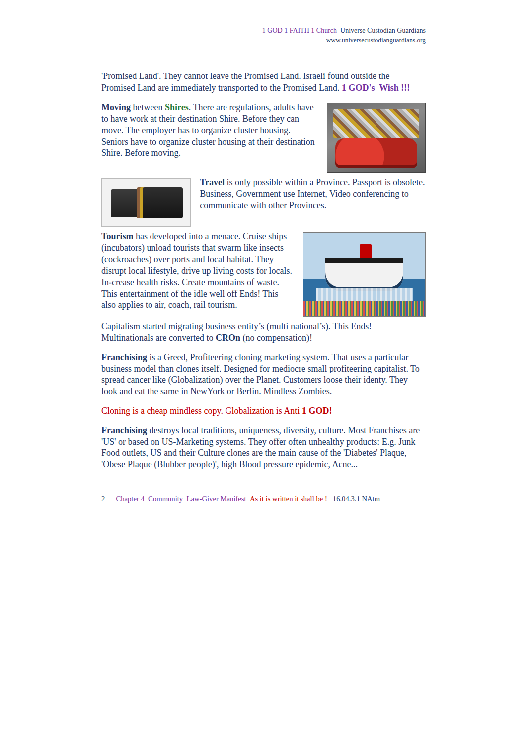1 GOD 1 FAITH 1 Church Universe Custodian Guardians
www.universecustodianguardians.org
'Promised Land'. They cannot leave the Promised Land. Israeli found outside the Promised Land are immediately transported to the Promised Land. 1 GOD's Wish !!!
Moving between Shires. There are regulations, adults have to have work at their destination Shire. Before they can move. The employer has to organize cluster housing. Seniors have to organize cluster housing at their destination Shire. Before moving.
Travel is only possible within a Province. Passport is obsolete. Business, Government use Internet, Video conferencing to communicate with other Provinces.
Tourism has developed into a menace. Cruise ships (incubators) unload tourists that swarm like insects (cockroaches) over ports and local habitat. They disrupt local lifestyle, drive up living costs for locals. In-crease health risks. Create mountains of waste. This entertainment of the idle well off Ends! This also applies to air, coach, rail tourism.
Capitalism started migrating business entity’s (multi national’s). This Ends! Multinationals are converted to CROn (no compensation)!
Franchising is a Greed, Profiteering cloning marketing system. That uses a particular business model than clones itself. Designed for mediocre small profiteering capitalist. To spread cancer like (Globalization) over the Planet. Customers loose their identy. They look and eat the same in NewYork or Berlin. Mindless Zombies.
Cloning is a cheap mindless copy. Globalization is Anti 1 GOD!
Franchising destroys local traditions, uniqueness, diversity, culture. Most Franchises are 'US' or based on US-Marketing systems. They offer often unhealthy products: E.g. Junk Food outlets, US and their Culture clones are the main cause of the 'Diabetes' Plaque, 'Obese Plaque (Blubber people)', high Blood pressure epidemic, Acne...
2 Chapter 4 Community Law-Giver Manifest As it is written it shall be ! 16.04.3.1 NAtm